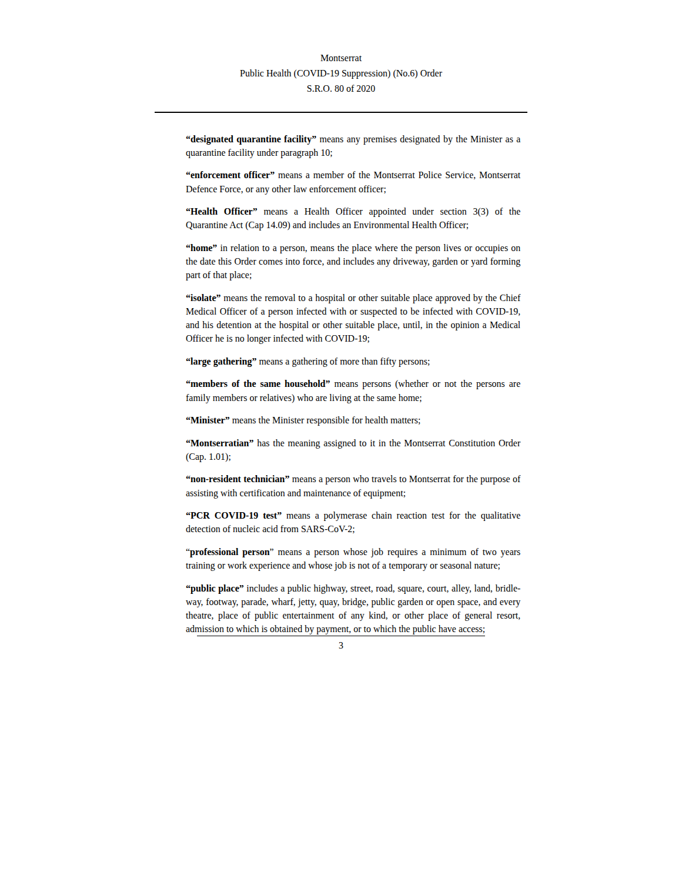Montserrat Public Health (COVID-19 Suppression) (No.6) Order S.R.O. 80 of 2020
“designated quarantine facility” means any premises designated by the Minister as a quarantine facility under paragraph 10;
“enforcement officer” means a member of the Montserrat Police Service, Montserrat Defence Force, or any other law enforcement officer;
“Health Officer” means a Health Officer appointed under section 3(3) of the Quarantine Act (Cap 14.09) and includes an Environmental Health Officer;
“home” in relation to a person, means the place where the person lives or occupies on the date this Order comes into force, and includes any driveway, garden or yard forming part of that place;
“isolate” means the removal to a hospital or other suitable place approved by the Chief Medical Officer of a person infected with or suspected to be infected with COVID-19, and his detention at the hospital or other suitable place, until, in the opinion a Medical Officer he is no longer infected with COVID-19;
“large gathering” means a gathering of more than fifty persons;
“members of the same household” means persons (whether or not the persons are family members or relatives) who are living at the same home;
“Minister” means the Minister responsible for health matters;
“Montserratian” has the meaning assigned to it in the Montserrat Constitution Order (Cap. 1.01);
“non-resident technician” means a person who travels to Montserrat for the purpose of assisting with certification and maintenance of equipment;
“PCR COVID-19 test” means a polymerase chain reaction test for the qualitative detection of nucleic acid from SARS-CoV-2;
“professional person” means a person whose job requires a minimum of two years training or work experience and whose job is not of a temporary or seasonal nature;
“public place” includes a public highway, street, road, square, court, alley, land, bridle-way, footway, parade, wharf, jetty, quay, bridge, public garden or open space, and every theatre, place of public entertainment of any kind, or other place of general resort, admission to which is obtained by payment, or to which the public have access;
3